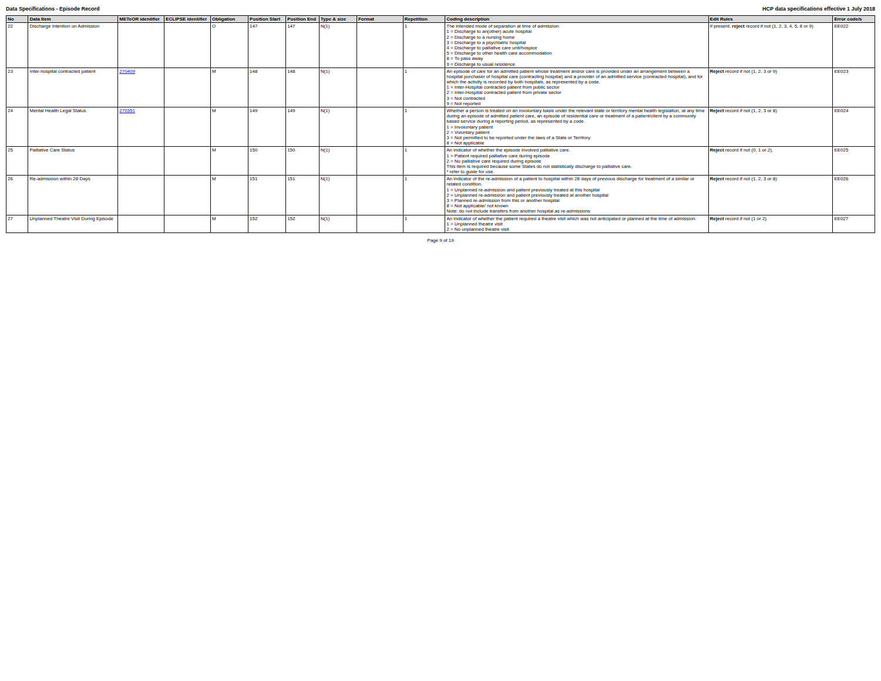Data Specifications - Episode Record
HCP data specifications effective 1 July 2018
| No | Data Item | METeOR identifier | ECLIPSE identifier | Obligation | Position Start | Position End | Type & size | Format | Repetition | Coding description | Edit Rules | Error code/s |
| --- | --- | --- | --- | --- | --- | --- | --- | --- | --- | --- | --- | --- |
| 22 | Discharge Intention on Admission | | | O | 147 | 147 | N(1) | | 1 | The intended mode of separation at time of admission: 1 = Discharge to an(other) acute hospital 2 = Discharge to a nursing home 3 = Discharge to a psychiatric hospital 4 = Discharge to palliative care unit/hospice 5 = Discharge to other health care accommodation 8 = To pass away 9 = Discharge to usual residence | If present, reject record if not (1, 2, 3, 4, 5, 8 or 9) | EE022 |
| 23 | Inter-hospital contracted patient | 270409 | | M | 148 | 148 | N(1) | | 1 | An episode of care for an admitted patient whose treatment and/or care is provided under an arrangement between a hospital purchaser of hospital care (contracting hospital) and a provider of an admitted service (contracted hospital), and for which the activity is recorded by both hospitals, as represented by a code. 1 = Inter-Hospital contracted patient from public sector 2 = Inter-Hospital contracted patient from private sector 3 = Not contracted 9 = Not reported | Reject record if not (1, 2, 3 or 9) | EE023 |
| 24 | Mental Health Legal Status | 270351 | | M | 149 | 149 | N(1) | | 1 | Whether a person is treated on an involuntary basis under the relevant state or territory mental health legislation, at any time during an episode of admitted patient care, an episode of residential care or treatment of a patient/client by a community based service during a reporting period, as represented by a code. 1 = Involuntary patient 2 = Voluntary patient 3 = Not permitted to be reported under the laws of a State or Territory 8 = Not applicable | Reject record if not (1, 2, 3 or 8) | EE024 |
| 25 | Palliative Care Status | | | M | 150 | 150 | N(1) | | 1 | An indicator of whether the episode involved palliative care. 1 = Patient required palliative care during episode 2 = No palliative care required during episode This item is required because some States do not statistically discharge to palliative care. * refer to guide for use. | Reject record if not (0, 1 or 2). | EE025 |
| 26 | Re-admission within 28 Days | | | M | 151 | 151 | N(1) | | 1 | An indicator of the re-admission of a patient to hospital within 28 days of previous discharge for treatment of a similar or related condition. 1 = Unplanned re-admission and patient previously treated at this hospital 2 = Unplanned re-admission and patient previously treated at another hospital 3 = Planned re-admission from this or another hospital 8 = Not applicable/ not known Note: do not include transfers from another hospital as re-admissions | Reject record if not (1, 2, 3 or 8) | EE026 |
| 27 | Unplanned Theatre Visit During Episode | | | M | 152 | 152 | N(1) | | 1 | An indicator of whether the patient required a theatre visit which was not anticipated or planned at the time of admission: 1 = Unplanned theatre visit 2 = No unplanned theatre visit | Reject record if not (1 or 2) | EE027 |
Page 9 of 19